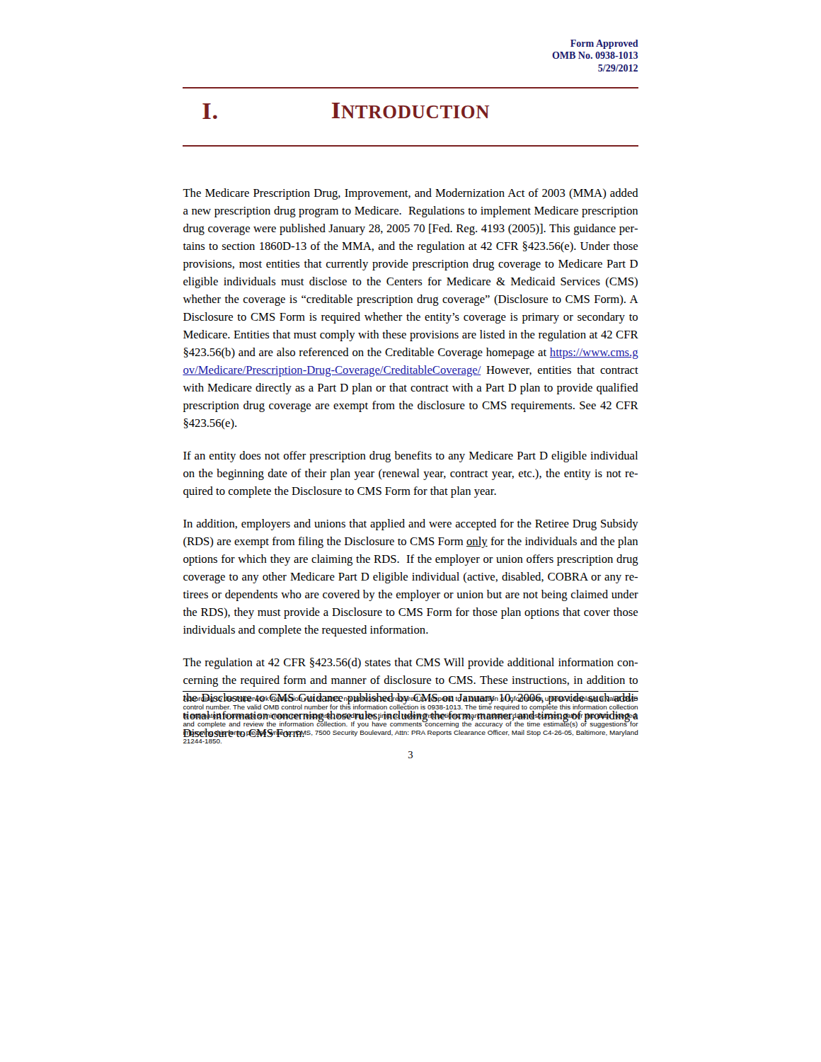Form Approved
OMB No. 0938-1013
5/29/2012
I.
INTRODUCTION
The Medicare Prescription Drug, Improvement, and Modernization Act of 2003 (MMA) added a new prescription drug program to Medicare. Regulations to implement Medicare prescription drug coverage were published January 28, 2005 70 [Fed. Reg. 4193 (2005)]. This guidance pertains to section 1860D-13 of the MMA, and the regulation at 42 CFR §423.56(e). Under those provisions, most entities that currently provide prescription drug coverage to Medicare Part D eligible individuals must disclose to the Centers for Medicare & Medicaid Services (CMS) whether the coverage is “creditable prescription drug coverage” (Disclosure to CMS Form). A Disclosure to CMS Form is required whether the entity’s coverage is primary or secondary to Medicare. Entities that must comply with these provisions are listed in the regulation at 42 CFR §423.56(b) and are also referenced on the Creditable Coverage homepage at https://www.cms.gov/Medicare/Prescription-Drug-Coverage/CreditableCoverage/ However, entities that contract with Medicare directly as a Part D plan or that contract with a Part D plan to provide qualified prescription drug coverage are exempt from the disclosure to CMS requirements. See 42 CFR §423.56(e).
If an entity does not offer prescription drug benefits to any Medicare Part D eligible individual on the beginning date of their plan year (renewal year, contract year, etc.), the entity is not required to complete the Disclosure to CMS Form for that plan year.
In addition, employers and unions that applied and were accepted for the Retiree Drug Subsidy (RDS) are exempt from filing the Disclosure to CMS Form only for the individuals and the plan options for which they are claiming the RDS. If the employer or union offers prescription drug coverage to any other Medicare Part D eligible individual (active, disabled, COBRA or any retirees or dependents who are covered by the employer or union but are not being claimed under the RDS), they must provide a Disclosure to CMS Form for those plan options that cover those individuals and complete the requested information.
The regulation at 42 CFR §423.56(d) states that CMS Will provide additional information concerning the required form and manner of disclosure to CMS. These instructions, in addition to the Disclosure to CMS Guidance published by CMS on January 10, 2006, provide such additional information concerning those rules, including the form, manner, and timing of providing a Disclosure to CMS Form.
According to the Paperwork Reduction Act of 1995, no persons are required to respond to a collection of information unless it displays a valid OMB control number. The valid OMB control number for this information collection is 0938-1013. The time required to complete this information collection is estimated to average 5 minutes per response, including the time to review instructions, search existing data resources, gather the data needed, and complete and review the information collection. If you have comments concerning the accuracy of the time estimate(s) or suggestions for improving this form, please write to: CMS, 7500 Security Boulevard, Attn: PRA Reports Clearance Officer, Mail Stop C4-26-05, Baltimore, Maryland 21244-1850.
3